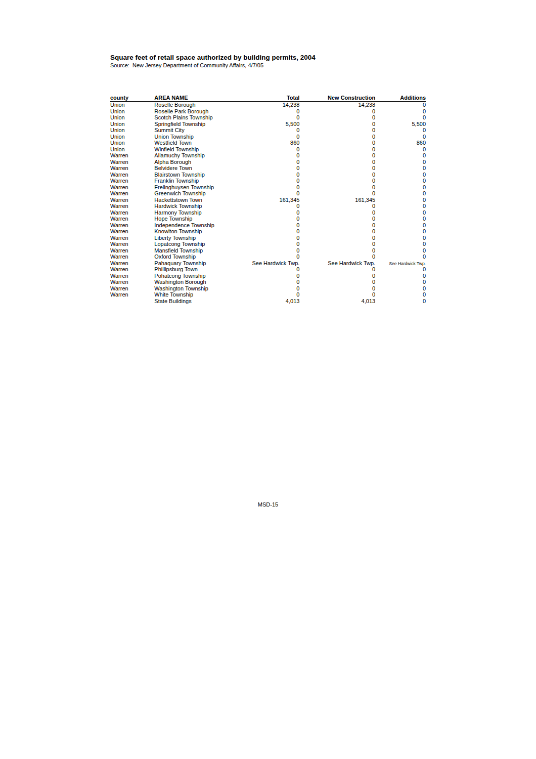Square feet of retail space authorized by building permits, 2004
Source: New Jersey Department of Community Affairs, 4/7/05
| county | AREA NAME | Total | New Construction | Additions |
| --- | --- | --- | --- | --- |
| Union | Roselle Borough | 14,238 | 14,238 | 0 |
| Union | Roselle Park Borough | 0 | 0 | 0 |
| Union | Scotch Plains Township | 0 | 0 | 0 |
| Union | Springfield Township | 5,500 | 0 | 5,500 |
| Union | Summit City | 0 | 0 | 0 |
| Union | Union Township | 0 | 0 | 0 |
| Union | Westfield Town | 860 | 0 | 860 |
| Union | Winfield Township | 0 | 0 | 0 |
| Warren | Allamuchy Township | 0 | 0 | 0 |
| Warren | Alpha Borough | 0 | 0 | 0 |
| Warren | Belvidere Town | 0 | 0 | 0 |
| Warren | Blairstown Township | 0 | 0 | 0 |
| Warren | Franklin Township | 0 | 0 | 0 |
| Warren | Frelinghuysen Township | 0 | 0 | 0 |
| Warren | Greenwich Township | 0 | 0 | 0 |
| Warren | Hackettstown Town | 161,345 | 161,345 | 0 |
| Warren | Hardwick Township | 0 | 0 | 0 |
| Warren | Harmony Township | 0 | 0 | 0 |
| Warren | Hope Township | 0 | 0 | 0 |
| Warren | Independence Township | 0 | 0 | 0 |
| Warren | Knowlton Township | 0 | 0 | 0 |
| Warren | Liberty Township | 0 | 0 | 0 |
| Warren | Lopatcong Township | 0 | 0 | 0 |
| Warren | Mansfield Township | 0 | 0 | 0 |
| Warren | Oxford Township | 0 | 0 | 0 |
| Warren | Pahaquary Township | See Hardwick Twp. | See Hardwick Twp. | See Hardwick Twp. |
| Warren | Phillipsburg Town | 0 | 0 | 0 |
| Warren | Pohatcong Township | 0 | 0 | 0 |
| Warren | Washington Borough | 0 | 0 | 0 |
| Warren | Washington Township | 0 | 0 | 0 |
| Warren | White Township | 0 | 0 | 0 |
| | State Buildings | 4,013 | 4,013 | 0 |
MSD-15